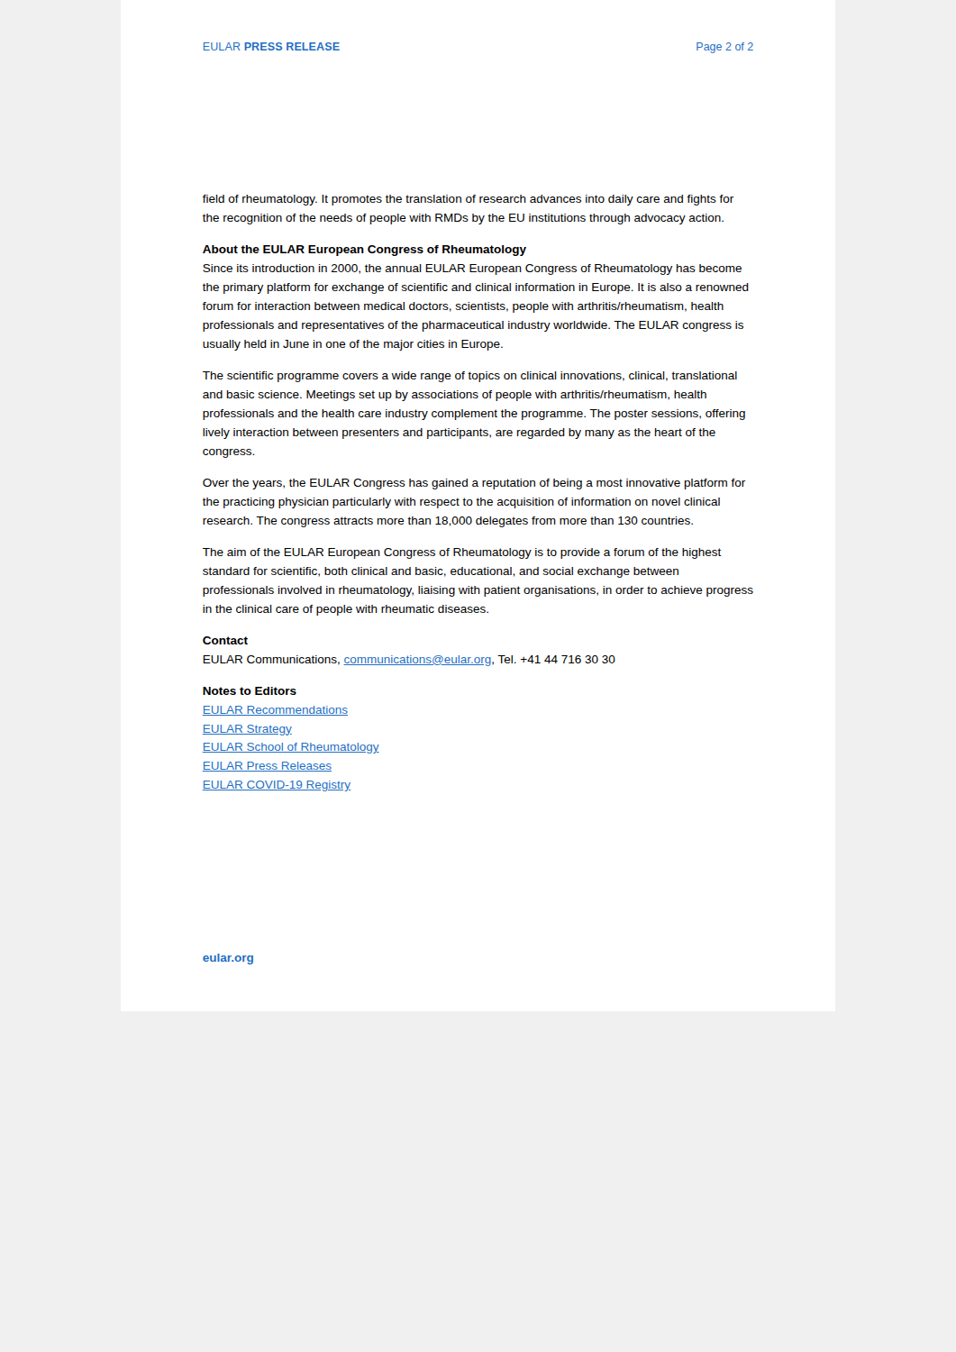EULAR PRESS RELEASE
Page 2 of 2
field of rheumatology. It promotes the translation of research advances into daily care and fights for the recognition of the needs of people with RMDs by the EU institutions through advocacy action.
About the EULAR European Congress of Rheumatology
Since its introduction in 2000, the annual EULAR European Congress of Rheumatology has become the primary platform for exchange of scientific and clinical information in Europe. It is also a renowned forum for interaction between medical doctors, scientists, people with arthritis/rheumatism, health professionals and representatives of the pharmaceutical industry worldwide. The EULAR congress is usually held in June in one of the major cities in Europe.
The scientific programme covers a wide range of topics on clinical innovations, clinical, translational and basic science. Meetings set up by associations of people with arthritis/rheumatism, health professionals and the health care industry complement the programme. The poster sessions, offering lively interaction between presenters and participants, are regarded by many as the heart of the congress.
Over the years, the EULAR Congress has gained a reputation of being a most innovative platform for the practicing physician particularly with respect to the acquisition of information on novel clinical research. The congress attracts more than 18,000 delegates from more than 130 countries.
The aim of the EULAR European Congress of Rheumatology is to provide a forum of the highest standard for scientific, both clinical and basic, educational, and social exchange between professionals involved in rheumatology, liaising with patient organisations, in order to achieve progress in the clinical care of people with rheumatic diseases.
Contact
EULAR Communications, communications@eular.org, Tel. +41 44 716 30 30
Notes to Editors
EULAR Recommendations EULAR Strategy EULAR School of Rheumatology EULAR Press Releases EULAR COVID-19 Registry
eular.org